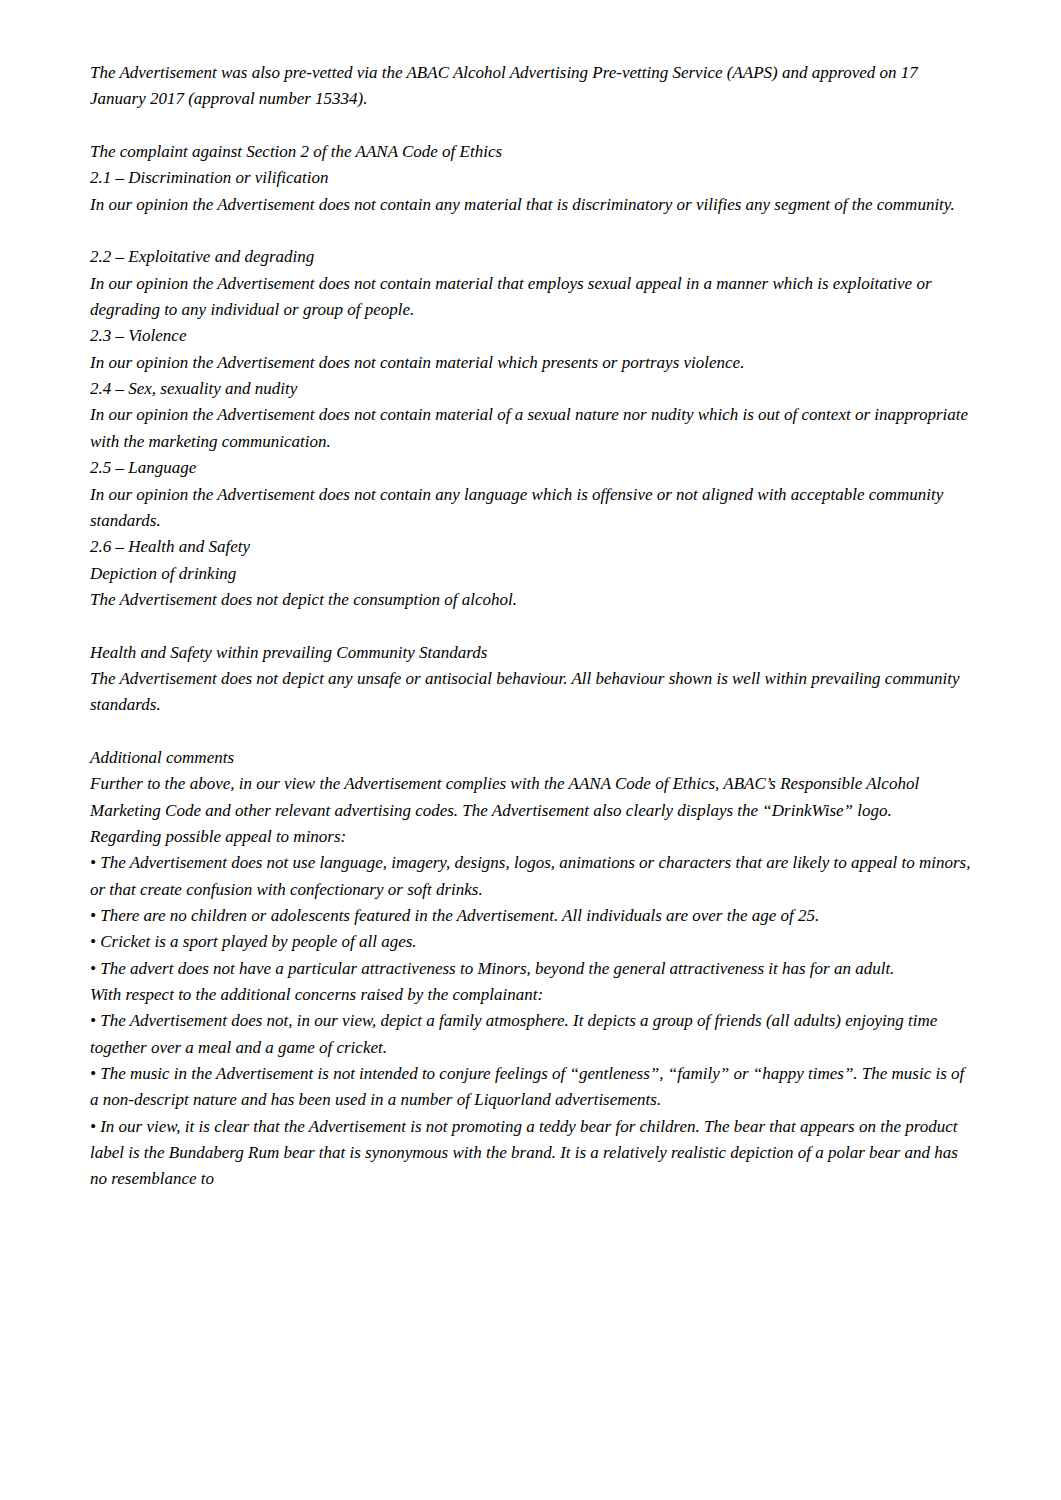The Advertisement was also pre-vetted via the ABAC Alcohol Advertising Pre-vetting Service (AAPS) and approved on 17 January 2017 (approval number 15334).
The complaint against Section 2 of the AANA Code of Ethics
2.1 – Discrimination or vilification
In our opinion the Advertisement does not contain any material that is discriminatory or vilifies any segment of the community.
2.2 – Exploitative and degrading
In our opinion the Advertisement does not contain material that employs sexual appeal in a manner which is exploitative or degrading to any individual or group of people.
2.3 – Violence
In our opinion the Advertisement does not contain material which presents or portrays violence.
2.4 – Sex, sexuality and nudity
In our opinion the Advertisement does not contain material of a sexual nature nor nudity which is out of context or inappropriate with the marketing communication.
2.5 – Language
In our opinion the Advertisement does not contain any language which is offensive or not aligned with acceptable community standards.
2.6 – Health and Safety
Depiction of drinking
The Advertisement does not depict the consumption of alcohol.
Health and Safety within prevailing Community Standards
The Advertisement does not depict any unsafe or antisocial behaviour. All behaviour shown is well within prevailing community standards.
Additional comments
Further to the above, in our view the Advertisement complies with the AANA Code of Ethics, ABAC’s Responsible Alcohol Marketing Code and other relevant advertising codes. The Advertisement also clearly displays the “DrinkWise” logo.
Regarding possible appeal to minors:
• The Advertisement does not use language, imagery, designs, logos, animations or characters that are likely to appeal to minors, or that create confusion with confectionary or soft drinks.
• There are no children or adolescents featured in the Advertisement. All individuals are over the age of 25.
• Cricket is a sport played by people of all ages.
• The advert does not have a particular attractiveness to Minors, beyond the general attractiveness it has for an adult.
With respect to the additional concerns raised by the complainant:
• The Advertisement does not, in our view, depict a family atmosphere. It depicts a group of friends (all adults) enjoying time together over a meal and a game of cricket.
• The music in the Advertisement is not intended to conjure feelings of “gentleness”, “family” or “happy times”. The music is of a non-descript nature and has been used in a number of Liquorland advertisements.
• In our view, it is clear that the Advertisement is not promoting a teddy bear for children. The bear that appears on the product label is the Bundaberg Rum bear that is synonymous with the brand. It is a relatively realistic depiction of a polar bear and has no resemblance to